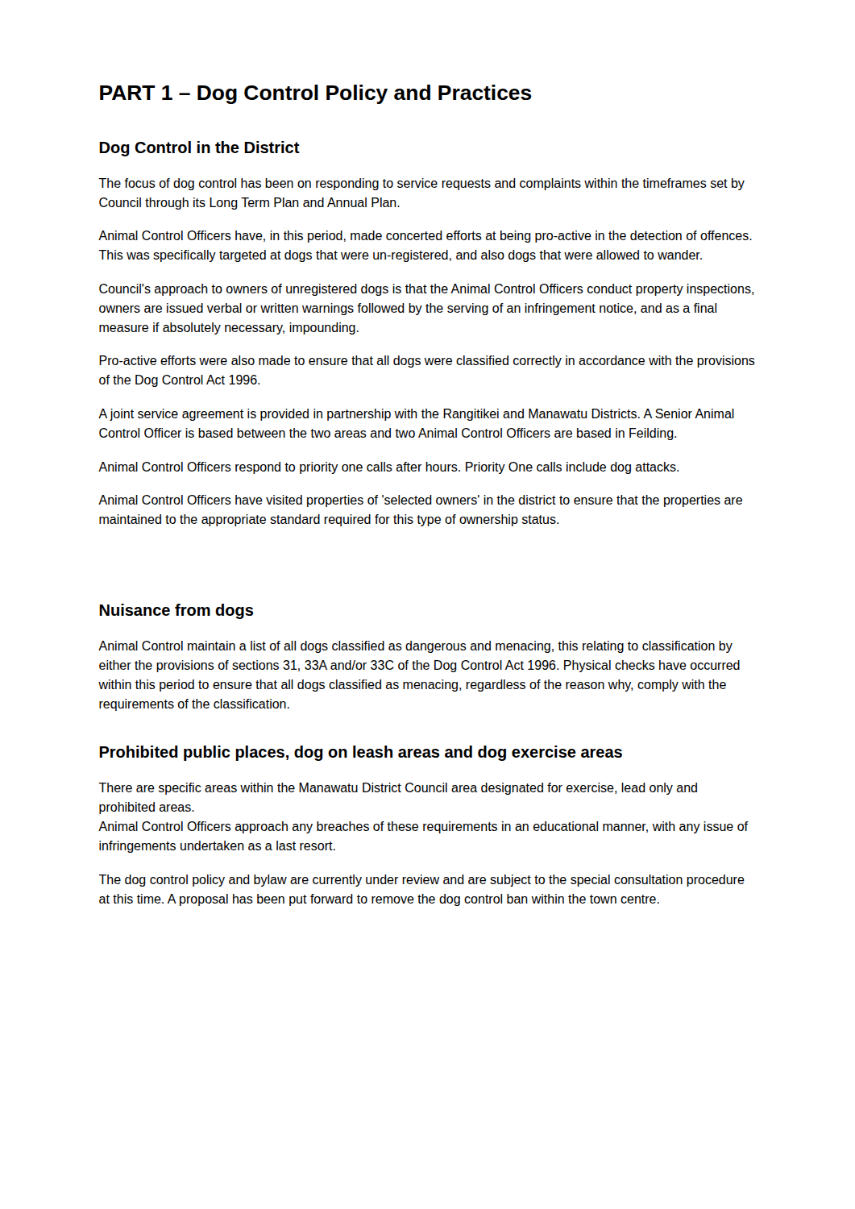PART 1 – Dog Control Policy and Practices
Dog Control in the District
The focus of dog control has been on responding to service requests and complaints within the timeframes set by Council through its Long Term Plan and Annual Plan.
Animal Control Officers have, in this period, made concerted efforts at being pro-active in the detection of offences. This was specifically targeted at dogs that were un-registered, and also dogs that were allowed to wander.
Council's approach to owners of unregistered dogs is that the Animal Control Officers conduct property inspections, owners are issued verbal or written warnings followed by the serving of an infringement notice, and as a final measure if absolutely necessary, impounding.
Pro-active efforts were also made to ensure that all dogs were classified correctly in accordance with the provisions of the Dog Control Act 1996.
A joint service agreement is provided in partnership with the Rangitikei and Manawatu Districts. A Senior Animal Control Officer is based between the two areas and two Animal Control Officers are based in Feilding.
Animal Control Officers respond to priority one calls after hours. Priority One calls include dog attacks.
Animal Control Officers have visited properties of 'selected owners' in the district to ensure that the properties are maintained to the appropriate standard required for this type of ownership status.
Nuisance from dogs
Animal Control maintain a list of all dogs classified as dangerous and menacing, this relating to classification by either the provisions of sections 31, 33A and/or 33C of the Dog Control Act 1996. Physical checks have occurred within this period to ensure that all dogs classified as menacing, regardless of the reason why, comply with the requirements of the classification.
Prohibited public places, dog on leash areas and dog exercise areas
There are specific areas within the Manawatu District Council area designated for exercise, lead only and prohibited areas.
Animal Control Officers approach any breaches of these requirements in an educational manner, with any issue of infringements undertaken as a last resort.
The dog control policy and bylaw are currently under review and are subject to the special consultation procedure at this time. A proposal has been put forward to remove the dog control ban within the town centre.